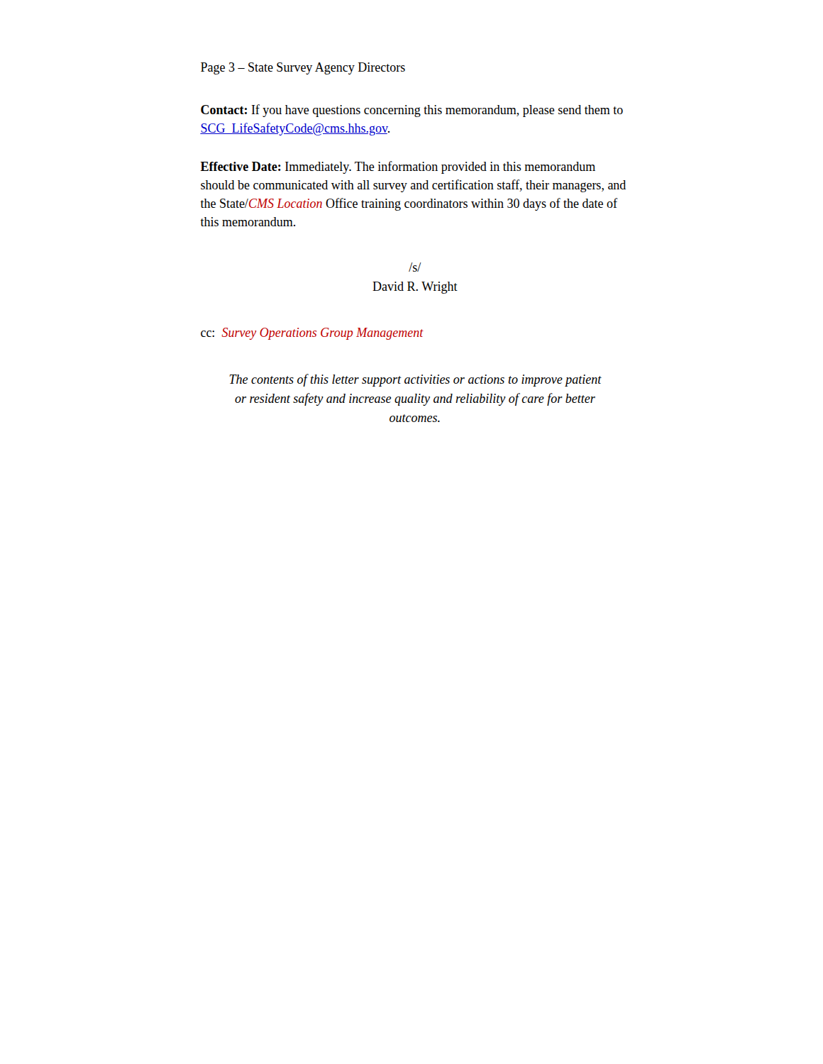Page 3 – State Survey Agency Directors
Contact: If you have questions concerning this memorandum, please send them to SCG_LifeSafetyCode@cms.hhs.gov.
Effective Date: Immediately. The information provided in this memorandum should be communicated with all survey and certification staff, their managers, and the State/CMS Location Office training coordinators within 30 days of the date of this memorandum.
/s/ David R. Wright
cc: Survey Operations Group Management
The contents of this letter support activities or actions to improve patient or resident safety and increase quality and reliability of care for better outcomes.